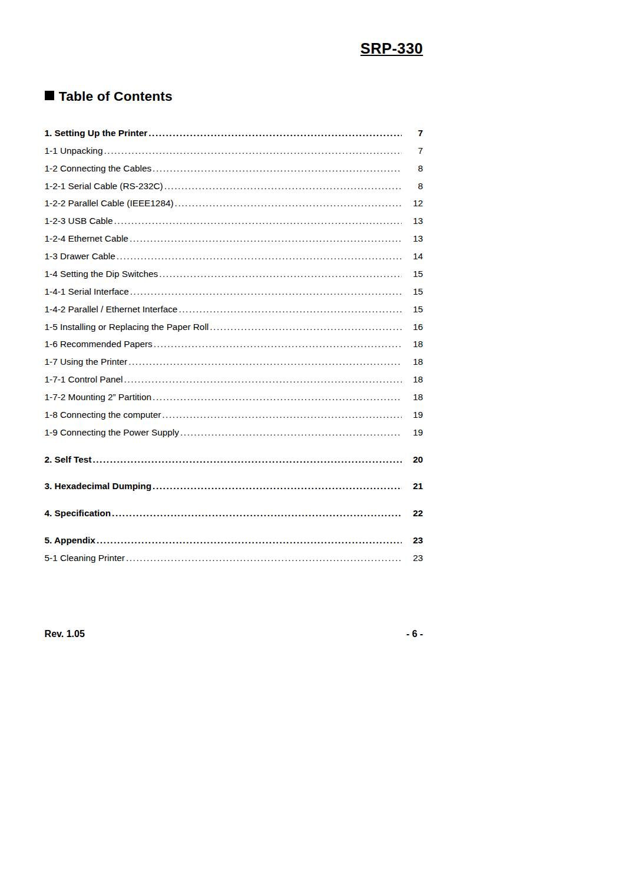SRP-330
Table of Contents
1. Setting Up the Printer .................................................................................................. 7
1-1 Unpacking ............................................................................................................. 7
1-2 Connecting the Cables ........................................................................................... 8
1-2-1 Serial Cable (RS-232C) .............................................................................. 8
1-2-2 Parallel Cable (IEEE1284) ........................................................................ 12
1-2-3 USB Cable ..................................................................................................... 13
1-2-4 Ethernet Cable .......................................................................................... 13
1-3 Drawer Cable ..................................................................................................... 14
1-4 Setting the Dip Switches ....................................................................................... 15
1-4-1 Serial Interface ........................................................................................... 15
1-4-2 Parallel / Ethernet Interface ....................................................................... 15
1-5 Installing or Replacing the Paper Roll ..................................................................... 16
1-6 Recommended Papers .......................................................................................... 18
1-7 Using the Printer .................................................................................................. 18
1-7-1 Control Panel ............................................................................................. 18
1-7-2 Mounting 2” Partition ................................................................................ 18
1-8 Connecting the computer ...................................................................................... 19
1-9 Connecting the Power Supply .............................................................................. 19
2. Self Test .............................................................................................................. 20
3. Hexadecimal Dumping ............................................................................................. 21
4. Specification ......................................................................................................... 22
5. Appendix .............................................................................................................. 23
5-1 Cleaning Printer ................................................................................................... 23
Rev. 1.05 - 6 -